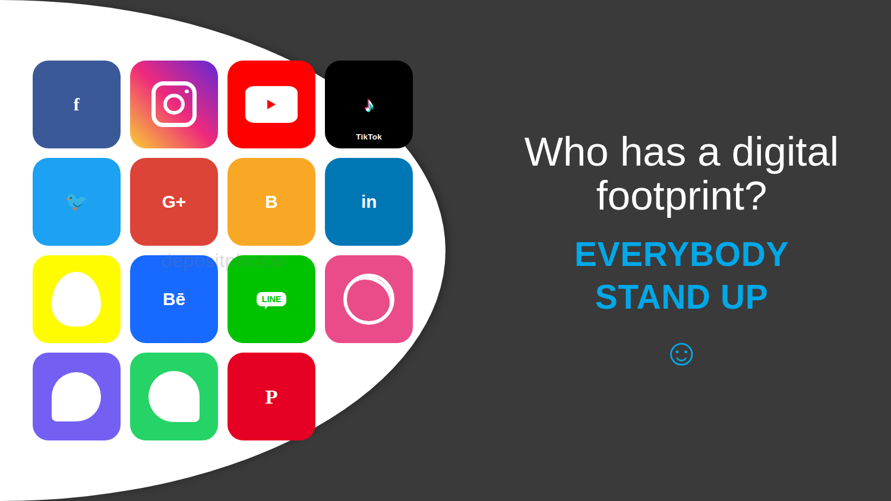f
♪ TikTok
🐦
G+
B
in
Bē
LINE
P
depositphotos
Who has a digital footprint?
EVERYBODY
STAND UP
☺